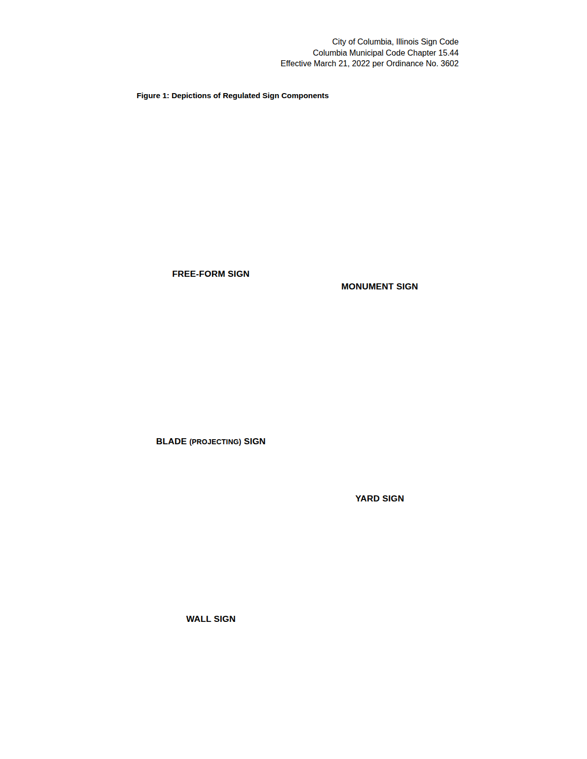City of Columbia, Illinois Sign Code
Columbia Municipal Code Chapter 15.44
Effective March 21, 2022 per Ordinance No. 3602
Figure 1: Depictions of Regulated Sign Components
FREE-FORM SIGN
BLADE (PROJECTING) SIGN
WALL SIGN
MONUMENT SIGN
YARD SIGN